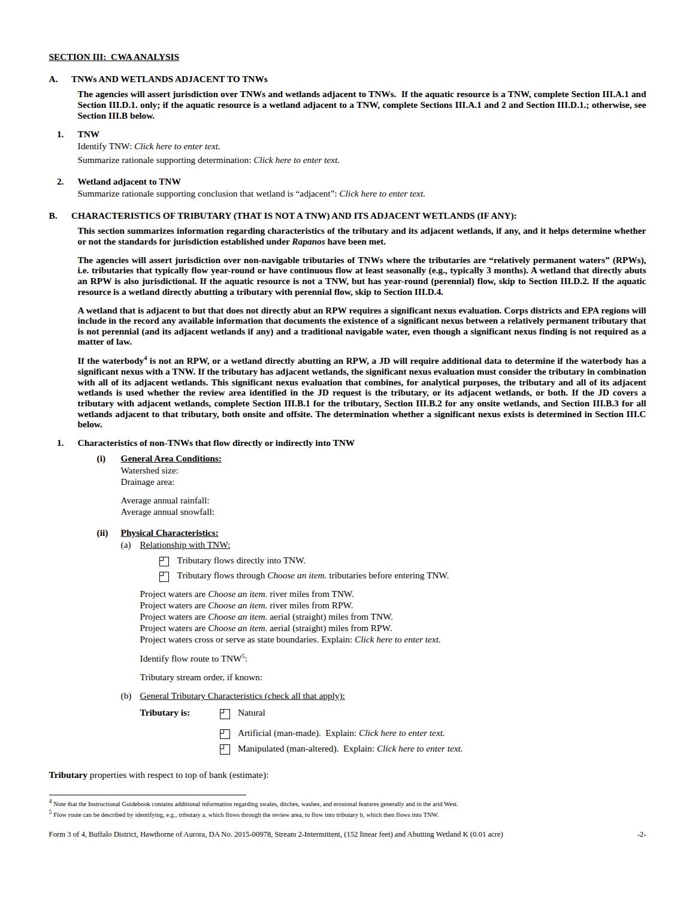SECTION III: CWA ANALYSIS
A.
TNWs AND WETLANDS ADJACENT TO TNWs
The agencies will assert jurisdiction over TNWs and wetlands adjacent to TNWs. If the aquatic resource is a TNW, complete Section III.A.1 and Section III.D.1. only; if the aquatic resource is a wetland adjacent to a TNW, complete Sections III.A.1 and 2 and Section III.D.1.; otherwise, see Section III.B below.
1.
TNW
Identify TNW: Click here to enter text.
Summarize rationale supporting determination: Click here to enter text.
2.
Wetland adjacent to TNW
Summarize rationale supporting conclusion that wetland is “adjacent”: Click here to enter text.
B.
CHARACTERISTICS OF TRIBUTARY (THAT IS NOT A TNW) AND ITS ADJACENT WETLANDS (IF ANY):
This section summarizes information regarding characteristics of the tributary and its adjacent wetlands, if any, and it helps determine whether or not the standards for jurisdiction established under Rapanos have been met.
The agencies will assert jurisdiction over non-navigable tributaries of TNWs where the tributaries are “relatively permanent waters” (RPWs), i.e. tributaries that typically flow year-round or have continuous flow at least seasonally (e.g., typically 3 months). A wetland that directly abuts an RPW is also jurisdictional. If the aquatic resource is not a TNW, but has year-round (perennial) flow, skip to Section III.D.2. If the aquatic resource is a wetland directly abutting a tributary with perennial flow, skip to Section III.D.4.
A wetland that is adjacent to but that does not directly abut an RPW requires a significant nexus evaluation. Corps districts and EPA regions will include in the record any available information that documents the existence of a significant nexus between a relatively permanent tributary that is not perennial (and its adjacent wetlands if any) and a traditional navigable water, even though a significant nexus finding is not required as a matter of law.
If the waterbody4 is not an RPW, or a wetland directly abutting an RPW, a JD will require additional data to determine if the waterbody has a significant nexus with a TNW. If the tributary has adjacent wetlands, the significant nexus evaluation must consider the tributary in combination with all of its adjacent wetlands. This significant nexus evaluation that combines, for analytical purposes, the tributary and all of its adjacent wetlands is used whether the review area identified in the JD request is the tributary, or its adjacent wetlands, or both. If the JD covers a tributary with adjacent wetlands, complete Section III.B.1 for the tributary, Section III.B.2 for any onsite wetlands, and Section III.B.3 for all wetlands adjacent to that tributary, both onsite and offsite. The determination whether a significant nexus exists is determined in Section III.C below.
1.
Characteristics of non-TNWs that flow directly or indirectly into TNW
(i)
General Area Conditions:
Watershed size:
Drainage area:
Average annual rainfall:
Average annual snowfall:
(ii)
Physical Characteristics:
(a)
Relationship with TNW:
Tributary flows directly into TNW.
Tributary flows through Choose an item. tributaries before entering TNW.
Project waters are Choose an item. river miles from TNW.
Project waters are Choose an item. river miles from RPW.
Project waters are Choose an item. aerial (straight) miles from TNW.
Project waters are Choose an item. aerial (straight) miles from RPW.
Project waters cross or serve as state boundaries. Explain: Click here to enter text.
Identify flow route to TNW5:
Tributary stream order, if known:
(b)
General Tributary Characteristics (check all that apply):
Tributary is:
Natural
Artificial (man-made). Explain: Click here to enter text.
Manipulated (man-altered). Explain: Click here to enter text.
Tributary properties with respect to top of bank (estimate):
4 Note that the Instructional Guidebook contains additional information regarding swales, ditches, washes, and erosional features generally and in the arid West.
5 Flow route can be described by identifying, e.g., tributary a, which flows through the review area, to flow into tributary b, which then flows into TNW.
-2- Form 3 of 4, Buffalo District, Hawthorne of Aurora, DA No. 2015-00978, Stream 2-Intermittent, (152 linear feet) and Abutting Wetland K (0.01 acre)